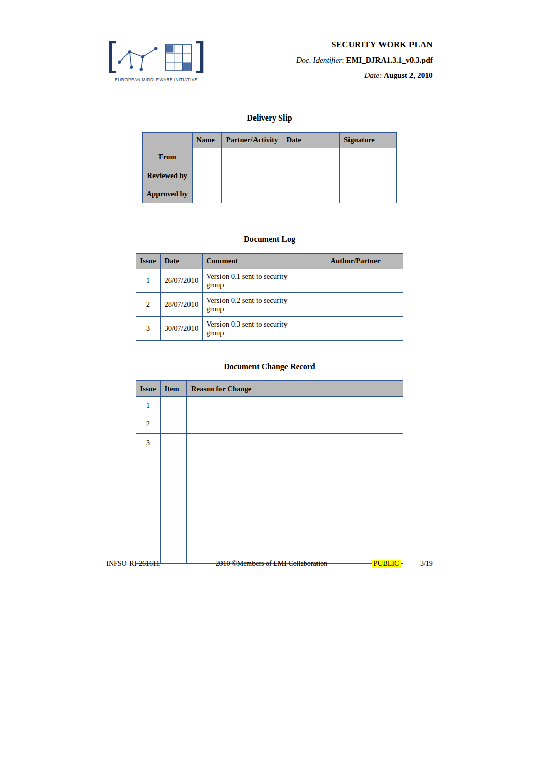EUROPEAN MIDDLEWARE INITIATIVE
SECURITY WORK PLAN
Doc. Identifier: EMI_DJRA1.3.1_v0.3.pdf
Date: August 2, 2010
Delivery Slip
| | Name | Partner/Activity | Date | Signature |
| --- | --- | --- | --- | --- |
| From | | | | |
| Reviewed by | | | | |
| Approved by | | | | |
Document Log
| Issue | Date | Comment | Author/Partner |
| --- | --- | --- | --- |
| 1 | 26/07/2010 | Version 0.1 sent to security group | |
| 2 | 28/07/2010 | Version 0.2 sent to security group | |
| 3 | 30/07/2010 | Version 0.3 sent to security group | |
Document Change Record
| Issue | Item | Reason for Change |
| --- | --- | --- |
| 1 | | |
| 2 | | |
| 3 | | |
INFSO-RI-261611
2010 ©Members of EMI Collaboration
PUBLIC
3/19